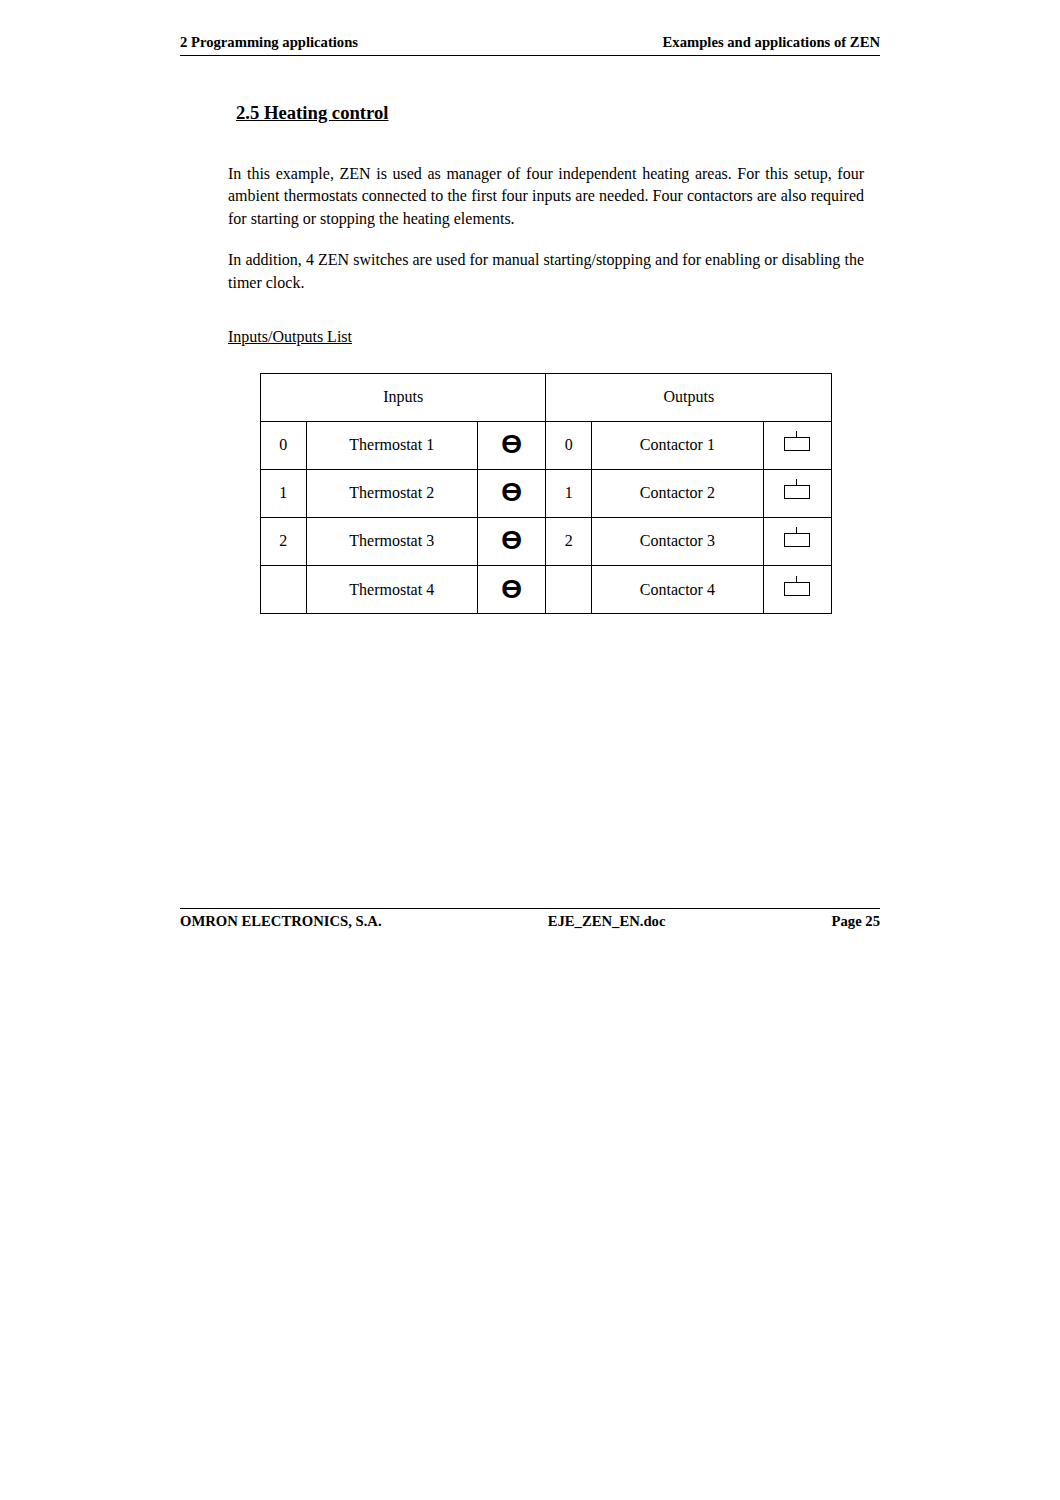2 Programming applications Examples and applications of ZEN
2.5 Heating control
In this example, ZEN is used as manager of four independent heating areas. For this setup, four ambient thermostats connected to the first four inputs are needed. Four contactors are also required for starting or stopping the heating elements.
In addition, 4 ZEN switches are used for manual starting/stopping and for enabling or disabling the timer clock.
Inputs/Outputs List
| Inputs | Outputs |
| --- | --- |
| 0 | Thermostat 1 | Ө | 0 | Contactor 1 | |
| 1 | Thermostat 2 | Ө | 1 | Contactor 2 | |
| 2 | Thermostat 3 | Ө | 2 | Contactor 3 | |
| | Thermostat 4 | Ө | | Contactor 4 | |
OMRON ELECTRONICS, S.A. EJE_ZEN_EN.doc Page 25